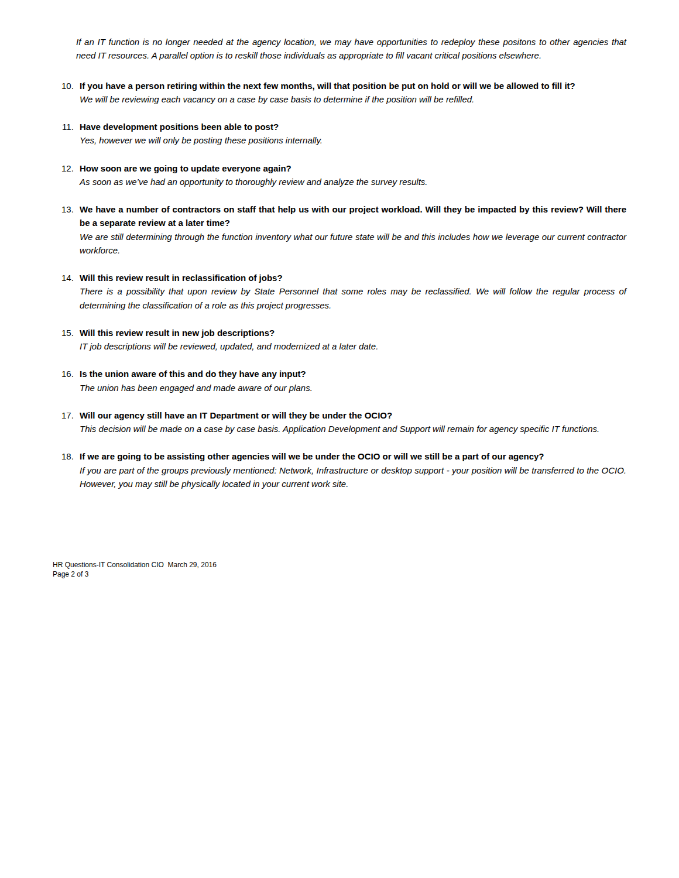If an IT function is no longer needed at the agency location, we may have opportunities to redeploy these positons to other agencies that need IT resources. A parallel option is to reskill those individuals as appropriate to fill vacant critical positions elsewhere.
If you have a person retiring within the next few months, will that position be put on hold or will we be allowed to fill it? We will be reviewing each vacancy on a case by case basis to determine if the position will be refilled.
Have development positions been able to post? Yes, however we will only be posting these positions internally.
How soon are we going to update everyone again? As soon as we’ve had an opportunity to thoroughly review and analyze the survey results.
We have a number of contractors on staff that help us with our project workload. Will they be impacted by this review? Will there be a separate review at a later time? We are still determining through the function inventory what our future state will be and this includes how we leverage our current contractor workforce.
Will this review result in reclassification of jobs? There is a possibility that upon review by State Personnel that some roles may be reclassified. We will follow the regular process of determining the classification of a role as this project progresses.
Will this review result in new job descriptions? IT job descriptions will be reviewed, updated, and modernized at a later date.
Is the union aware of this and do they have any input? The union has been engaged and made aware of our plans.
Will our agency still have an IT Department or will they be under the OCIO? This decision will be made on a case by case basis. Application Development and Support will remain for agency specific IT functions.
If we are going to be assisting other agencies will we be under the OCIO or will we still be a part of our agency? If you are part of the groups previously mentioned: Network, Infrastructure or desktop support - your position will be transferred to the OCIO. However, you may still be physically located in your current work site.
HR Questions-IT Consolidation CIO March 29, 2016
Page 2 of 3